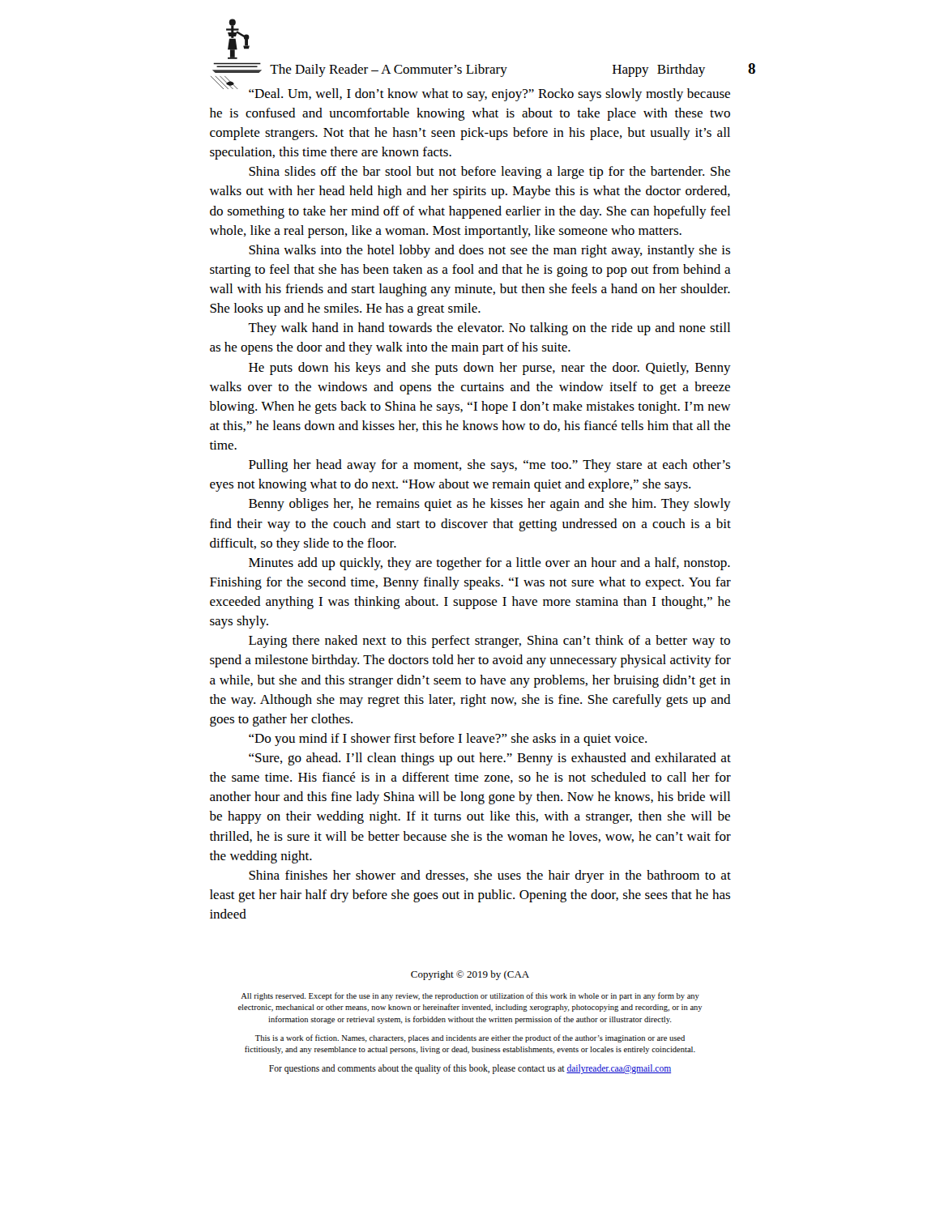The Daily Reader – A Commuter’s Library Happy Birthday 8
“Deal. Um, well, I don’t know what to say, enjoy?” Rocko says slowly mostly because he is confused and uncomfortable knowing what is about to take place with these two complete strangers. Not that he hasn’t seen pick-ups before in his place, but usually it’s all speculation, this time there are known facts.
Shina slides off the bar stool but not before leaving a large tip for the bartender. She walks out with her head held high and her spirits up. Maybe this is what the doctor ordered, do something to take her mind off of what happened earlier in the day. She can hopefully feel whole, like a real person, like a woman. Most importantly, like someone who matters.
Shina walks into the hotel lobby and does not see the man right away, instantly she is starting to feel that she has been taken as a fool and that he is going to pop out from behind a wall with his friends and start laughing any minute, but then she feels a hand on her shoulder. She looks up and he smiles. He has a great smile.
They walk hand in hand towards the elevator. No talking on the ride up and none still as he opens the door and they walk into the main part of his suite.
He puts down his keys and she puts down her purse, near the door. Quietly, Benny walks over to the windows and opens the curtains and the window itself to get a breeze blowing. When he gets back to Shina he says, “I hope I don’t make mistakes tonight. I’m new at this,” he leans down and kisses her, this he knows how to do, his fiancé tells him that all the time.
Pulling her head away for a moment, she says, “me too.” They stare at each other’s eyes not knowing what to do next. “How about we remain quiet and explore,” she says.
Benny obliges her, he remains quiet as he kisses her again and she him. They slowly find their way to the couch and start to discover that getting undressed on a couch is a bit difficult, so they slide to the floor.
Minutes add up quickly, they are together for a little over an hour and a half, nonstop. Finishing for the second time, Benny finally speaks. “I was not sure what to expect. You far exceeded anything I was thinking about. I suppose I have more stamina than I thought,” he says shyly.
Laying there naked next to this perfect stranger, Shina can’t think of a better way to spend a milestone birthday. The doctors told her to avoid any unnecessary physical activity for a while, but she and this stranger didn’t seem to have any problems, her bruising didn’t get in the way. Although she may regret this later, right now, she is fine. She carefully gets up and goes to gather her clothes.
“Do you mind if I shower first before I leave?” she asks in a quiet voice.
“Sure, go ahead. I’ll clean things up out here.” Benny is exhausted and exhilarated at the same time. His fiancé is in a different time zone, so he is not scheduled to call her for another hour and this fine lady Shina will be long gone by then. Now he knows, his bride will be happy on their wedding night. If it turns out like this, with a stranger, then she will be thrilled, he is sure it will be better because she is the woman he loves, wow, he can’t wait for the wedding night.
Shina finishes her shower and dresses, she uses the hair dryer in the bathroom to at least get her hair half dry before she goes out in public. Opening the door, she sees that he has indeed
Copyright © 2019 by (CAA
All rights reserved. Except for the use in any review, the reproduction or utilization of this work in whole or in part in any form by any electronic, mechanical or other means, now known or hereinafter invented, including xerography, photocopying and recording, or in any information storage or retrieval system, is forbidden without the written permission of the author or illustrator directly.
This is a work of fiction. Names, characters, places and incidents are either the product of the author’s imagination or are used fictitiously, and any resemblance to actual persons, living or dead, business establishments, events or locales is entirely coincidental.
For questions and comments about the quality of this book, please contact us at dailyreader.caa@gmail.com